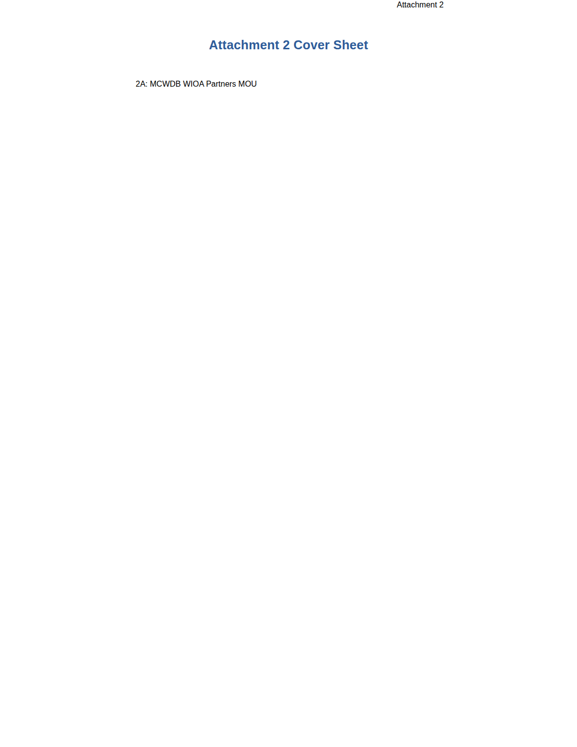Attachment 2
Attachment 2 Cover Sheet
2A: MCWDB WIOA Partners MOU